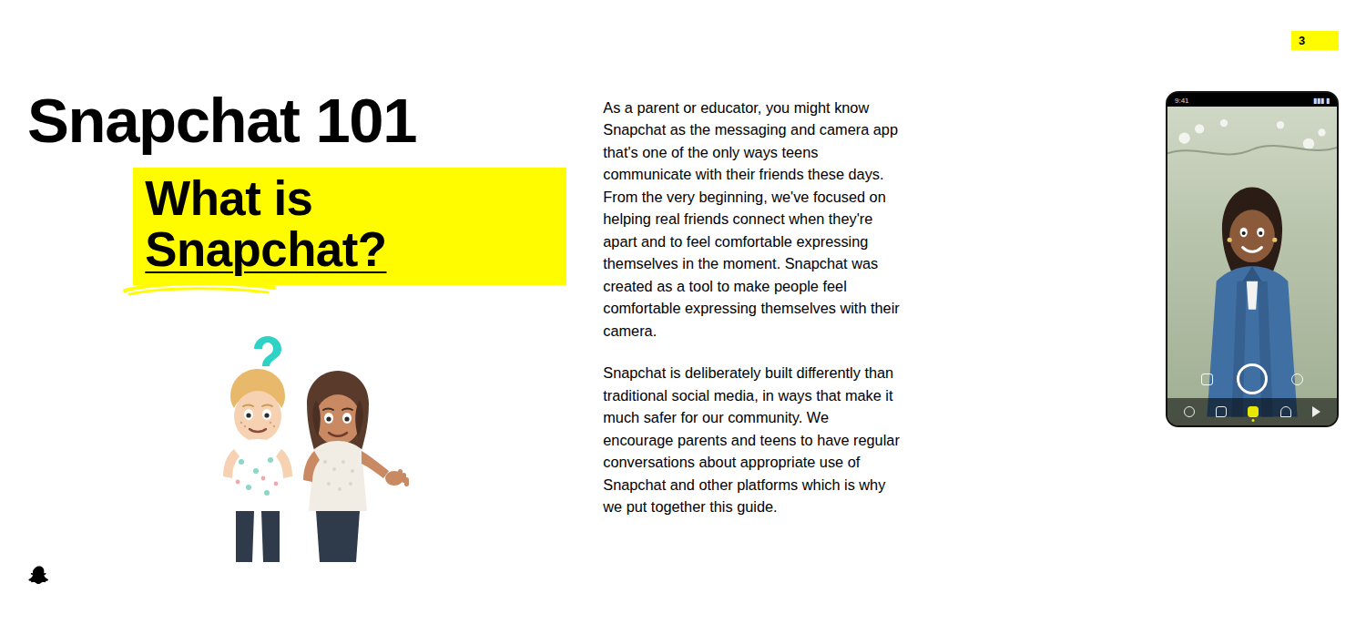3
Snapchat 101
What is Snapchat?
As a parent or educator, you might know Snapchat as the messaging and camera app that's one of the only ways teens communicate with their friends these days. From the very beginning, we've focused on helping real friends connect when they're apart and to feel comfortable expressing themselves in the moment. Snapchat was created as a tool to make people feel comfortable expressing themselves with their camera.
Snapchat is deliberately built differently than traditional social media, in ways that make it much safer for our community. We encourage parents and teens to have regular conversations about appropriate use of Snapchat and other platforms which is why we put together this guide.
9:41 ▮▮▮ ▮